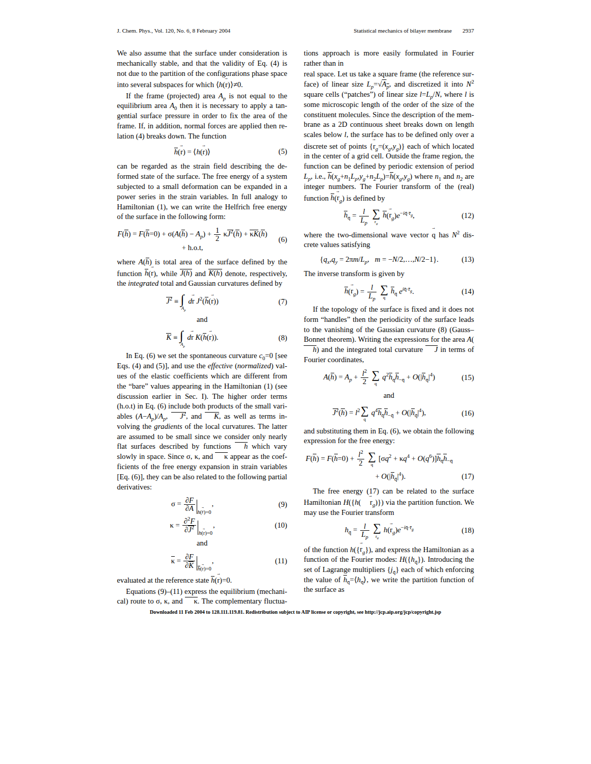J. Chem. Phys., Vol. 120, No. 6, 8 February 2004
Statistical mechanics of bilayer membrane 2937
We also assume that the surface under consideration is mechanically stable, and that the validity of Eq. (4) is not due to the partition of the configurations phase space into several subspaces for which ⟨h(r)⟩≠0.
If the frame (projected) area Ap is not equal to the equilibrium area A0 then it is necessary to apply a tangential surface pressure in order to fix the area of the frame. If, in addition, normal forces are applied then relation (4) breaks down. The function
h(r) = ⟨h(r)⟩
(5)
can be regarded as the strain field describing the deformed state of the surface. The free energy of a system subjected to a small deformation can be expanded in a power series in the strain variables. In full analogy to Hamiltonian (1), we can write the Helfrich free energy of the surface in the following form:
F(h) = F(h=0) + σ(A(h) − Ap) + 12 κJ2(h) + κK(h) + h.o.t,
(6)
where A(h) is total area of the surface defined by the function h(r), while J(h) and K(h) denote, respectively, the integrated total and Gaussian curvatures defined by
J2 ≡ ∫Ap dr J2(h(r))
(7)
and
K ≡ ∫Ap dr K(h(r)).
(8)
In Eq. (6) we set the spontaneous curvature c0=0 [see Eqs. (4) and (5)], and use the effective (normalized) values of the elastic coefficients which are different from the “bare” values appearing in the Hamiltonian (1) (see discussion earlier in Sec. I). The higher order terms (h.o.t) in Eq. (6) include both products of the small variables (A−Ap)/Ap, J2, and K, as well as terms involving the gradients of the local curvatures. The latter are assumed to be small since we consider only nearly flat surfaces described by functions h which vary slowly in space. Since σ, κ, and κ appear as the coefficients of the free energy expansion in strain variables [Eq. (6)], they can be also related to the following partial derivatives:
σ = ∂F∂A h(r)=0,
(9)
κ = ∂2F∂J2 h(r)=0,
(10)
and
κ = ∂F∂K h(r)=0,
(11)
evaluated at the reference state h(r)=0.
Equations (9)–(11) express the equilibrium (mechanical) route to σ, κ, and κ. The complementary fluctuations approach is more easily formulated in Fourier rather than in
real space. Let us take a square frame (the reference surface) of linear size Lp=√Ap, and discretized it into N2 square cells (“patches”) of linear size l=Lp/N, where l is some microscopic length of the order of the size of the constituent molecules. Since the description of the membrane as a 2D continuous sheet breaks down on length scales below l, the surface has to be defined only over a discrete set of points {rg=(xg,yg)} each of which located in the center of a grid cell. Outside the frame region, the function can be defined by periodic extension of period Lp, i.e., h(xg+n1Lp,yg+n2Lp)=h(xg,yg) where n1 and n2 are integer numbers. The Fourier transform of the (real) function h(rg) is defined by
hq = lLp ∑rg h(rg)e−iq·rg,
(12)
where the two-dimensional wave vector q has N2 discrete values satisfying
{qx,qy = 2πm/Lp, m = −N/2,…,N/2−1}.
(13)
The inverse transform is given by
h(rg) = lLp ∑q hq eiq·rg.
(14)
If the topology of the surface is fixed and it does not form “handles” then the periodicity of the surface leads to the vanishing of the Gaussian curvature (8) (Gauss–Bonnet theorem). Writing the expressions for the area A(h) and the integrated total curvature J in terms of Fourier coordinates,
A(h) = Ap + l22 ∑q q2hqh−q + O(|hq|4)
(15)
and
J2(h) = l2∑q q4hqh−q + O(|hq|4),
(16)
and substituting them in Eq. (6), we obtain the following expression for the free energy:
F(h) = F(h=0) + l22 ∑q [σq2 + κq4 + O(q6)]hqh−q
+ O(|hq|4).
(17)
The free energy (17) can be related to the surface Hamiltonian H({h(rg)}) via the partition function. We may use the Fourier transform
hq = lLp ∑rg h(rg)e−iq·rg
(18)
of the function h({rg}), and express the Hamiltonian as a function of the Fourier modes: H({hq}). Introducing the set of Lagrange multipliers {jq} each of which enforcing the value of hq=⟨hq⟩, we write the partition function of the surface as
Downloaded 11 Feb 2004 to 128.111.119.81. Redistribution subject to AIP license or copyright, see http://jcp.aip.org/jcp/copyright.jsp